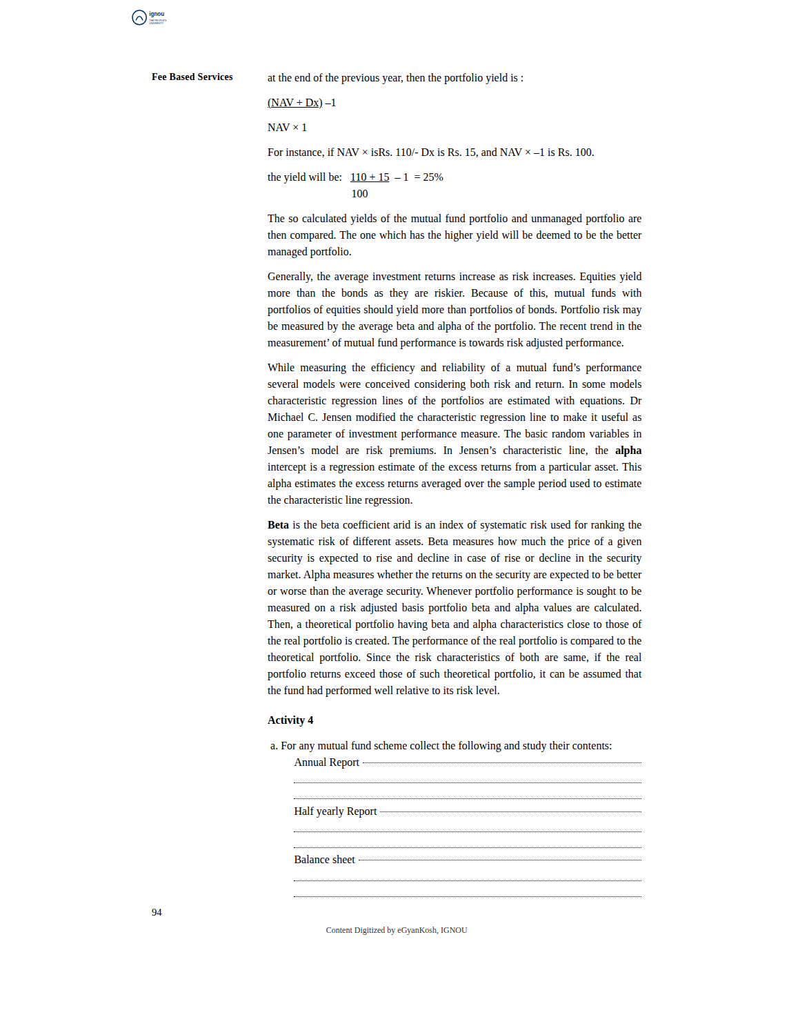Fee Based Services
at the end of the previous year, then the portfolio yield is :
(NAV + Dx) –1
NAV × 1
For instance, if NAV × isRs. 110/- Dx is Rs. 15, and NAV × –1 is Rs. 100.
the yield will be: 110 + 15 – 1 = 25%100
The so calculated yields of the mutual fund portfolio and unmanaged portfolio are then compared. The one which has the higher yield will be deemed to be the better managed portfolio.
Generally, the average investment returns increase as risk increases. Equities yield more than the bonds as they are riskier. Because of this, mutual funds with portfolios of equities should yield more than portfolios of bonds. Portfolio risk may be measured by the average beta and alpha of the portfolio. The recent trend in the measurement’ of mutual fund performance is towards risk adjusted performance.
While measuring the efficiency and reliability of a mutual fund’s performance several models were conceived considering both risk and return. In some models characteristic regression lines of the portfolios are estimated with equations. Dr Michael C. Jensen modified the characteristic regression line to make it useful as one parameter of investment performance measure. The basic random variables in Jensen’s model are risk premiums. In Jensen’s characteristic line, the alpha intercept is a regression estimate of the excess returns from a particular asset. This alpha estimates the excess returns averaged over the sample period used to estimate the characteristic line regression.
Beta is the beta coefficient arid is an index of systematic risk used for ranking the systematic risk of different assets. Beta measures how much the price of a given security is expected to rise and decline in case of rise or decline in the security market. Alpha measures whether the returns on the security are expected to be better or worse than the average security. Whenever portfolio performance is sought to be measured on a risk adjusted basis portfolio beta and alpha values are calculated. Then, a theoretical portfolio having beta and alpha characteristics close to those of the real portfolio is created. The performance of the real portfolio is compared to the theoretical portfolio. Since the risk characteristics of both are same, if the real portfolio returns exceed those of such theoretical portfolio, it can be assumed that the fund had performed well relative to its risk level.
Activity 4
For any mutual fund scheme collect the following and study their contents:
Annual Report
Half yearly Report
Balance sheet
94
Content Digitized by eGyanKosh, IGNOU